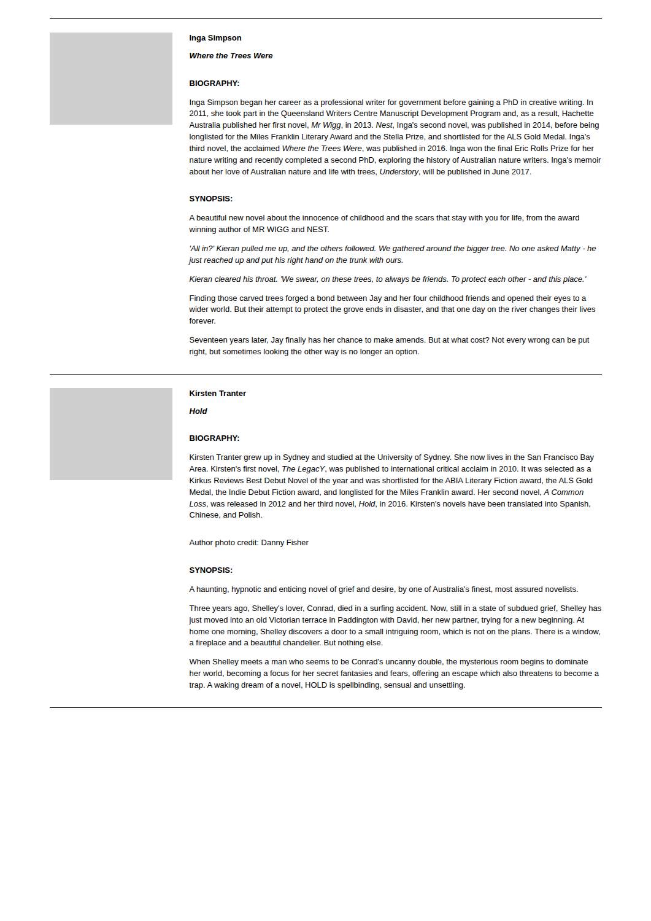Inga Simpson
Where the Trees Were
BIOGRAPHY:
Inga Simpson began her career as a professional writer for government before gaining a PhD in creative writing. In 2011, she took part in the Queensland Writers Centre Manuscript Development Program and, as a result, Hachette Australia published her first novel, Mr Wigg, in 2013. Nest, Inga's second novel, was published in 2014, before being longlisted for the Miles Franklin Literary Award and the Stella Prize, and shortlisted for the ALS Gold Medal. Inga's third novel, the acclaimed Where the Trees Were, was published in 2016. Inga won the final Eric Rolls Prize for her nature writing and recently completed a second PhD, exploring the history of Australian nature writers. Inga's memoir about her love of Australian nature and life with trees, Understory, will be published in June 2017.
SYNOPSIS:
A beautiful new novel about the innocence of childhood and the scars that stay with you for life, from the award winning author of MR WIGG and NEST.
'All in?' Kieran pulled me up, and the others followed. We gathered around the bigger tree. No one asked Matty - he just reached up and put his right hand on the trunk with ours.
Kieran cleared his throat. 'We swear, on these trees, to always be friends. To protect each other - and this place.'
Finding those carved trees forged a bond between Jay and her four childhood friends and opened their eyes to a wider world. But their attempt to protect the grove ends in disaster, and that one day on the river changes their lives forever.
Seventeen years later, Jay finally has her chance to make amends. But at what cost? Not every wrong can be put right, but sometimes looking the other way is no longer an option.
Kirsten Tranter
Hold
BIOGRAPHY:
Kirsten Tranter grew up in Sydney and studied at the University of Sydney. She now lives in the San Francisco Bay Area. Kirsten's first novel, The LegacY, was published to international critical acclaim in 2010. It was selected as a Kirkus Reviews Best Debut Novel of the year and was shortlisted for the ABIA Literary Fiction award, the ALS Gold Medal, the Indie Debut Fiction award, and longlisted for the Miles Franklin award. Her second novel, A Common Loss, was released in 2012 and her third novel, Hold, in 2016. Kirsten's novels have been translated into Spanish, Chinese, and Polish.
Author photo credit: Danny Fisher
SYNOPSIS:
A haunting, hypnotic and enticing novel of grief and desire, by one of Australia's finest, most assured novelists.
Three years ago, Shelley's lover, Conrad, died in a surfing accident. Now, still in a state of subdued grief, Shelley has just moved into an old Victorian terrace in Paddington with David, her new partner, trying for a new beginning. At home one morning, Shelley discovers a door to a small intriguing room, which is not on the plans. There is a window, a fireplace and a beautiful chandelier. But nothing else.
When Shelley meets a man who seems to be Conrad's uncanny double, the mysterious room begins to dominate her world, becoming a focus for her secret fantasies and fears, offering an escape which also threatens to become a trap. A waking dream of a novel, HOLD is spellbinding, sensual and unsettling.